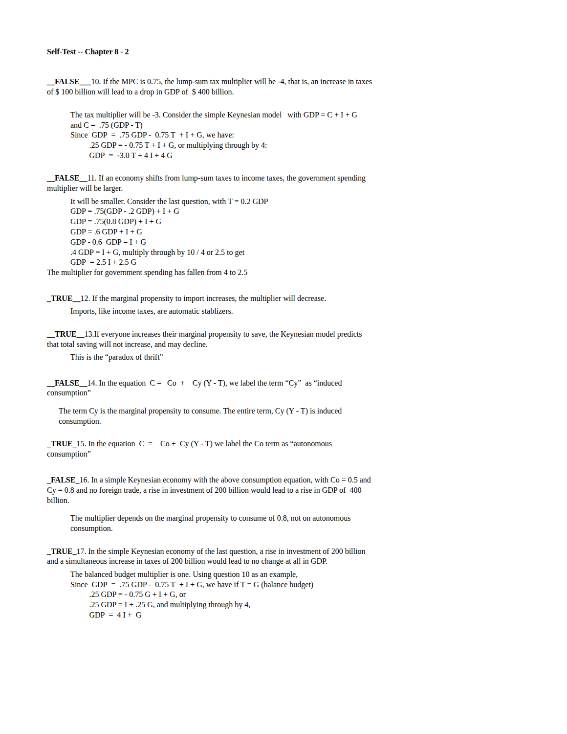Self-Test -- Chapter 8 - 2
__FALSE___10. If the MPC is 0.75, the lump-sum tax multiplier will be -4, that is, an increase in taxes of $ 100 billion will lead to a drop in GDP of $ 400 billion.
The tax multiplier will be -3. Consider the simple Keynesian model with GDP = C + I + G
and C = .75 (GDP - T)
Since GDP = .75 GDP - 0.75 T + I + G, we have:
.25 GDP = - 0.75 T + I + G, or multiplying through by 4:
GDP = -3.0 T + 4 I + 4 G
__FALSE__11. If an economy shifts from lump-sum taxes to income taxes, the government spending multiplier will be larger.
It will be smaller. Consider the last question, with T = 0.2 GDP
GDP = .75(GDP - .2 GDP) + I + G
GDP = .75(0.8 GDP) + I + G
GDP = .6 GDP + I + G
GDP - 0.6 GDP = I + G
.4 GDP = I + G, multiply through by 10 / 4 or 2.5 to get
GDP = 2.5 I + 2.5 G
The multiplier for government spending has fallen from 4 to 2.5
_TRUE__12. If the marginal propensity to import increases, the multiplier will decrease.
Imports, like income taxes, are automatic stablizers.
__TRUE__13.If everyone increases their marginal propensity to save, the Keynesian model predicts that total saving will not increase, and may decline.
This is the “paradox of thrift”
__FALSE__14. In the equation C = Co + Cy (Y - T), we label the term “Cy” as “induced consumption”
The term Cy is the marginal propensity to consume. The entire term, Cy (Y - T) is induced consumption.
_TRUE_15. In the equation C = Co + Cy (Y - T) we label the Co term as “autonomous consumption”
_FALSE_16. In a simple Keynesian economy with the above consumption equation, with Co = 0.5 and Cy = 0.8 and no foreign trade, a rise in investment of 200 billion would lead to a rise in GDP of 400 billion.
The multiplier depends on the marginal propensity to consume of 0.8, not on autonomous consumption.
_TRUE_17. In the simple Keynesian economy of the last question, a rise in investment of 200 billion and a simultaneous increase in taxes of 200 billion would lead to no change at all in GDP.
The balanced budget multiplier is one. Using question 10 as an example,
Since GDP = .75 GDP - 0.75 T + I + G, we have if T = G (balance budget)
.25 GDP = - 0.75 G + I + G, or
.25 GDP = I + .25 G, and multiplying through by 4,
GDP = 4 I + G